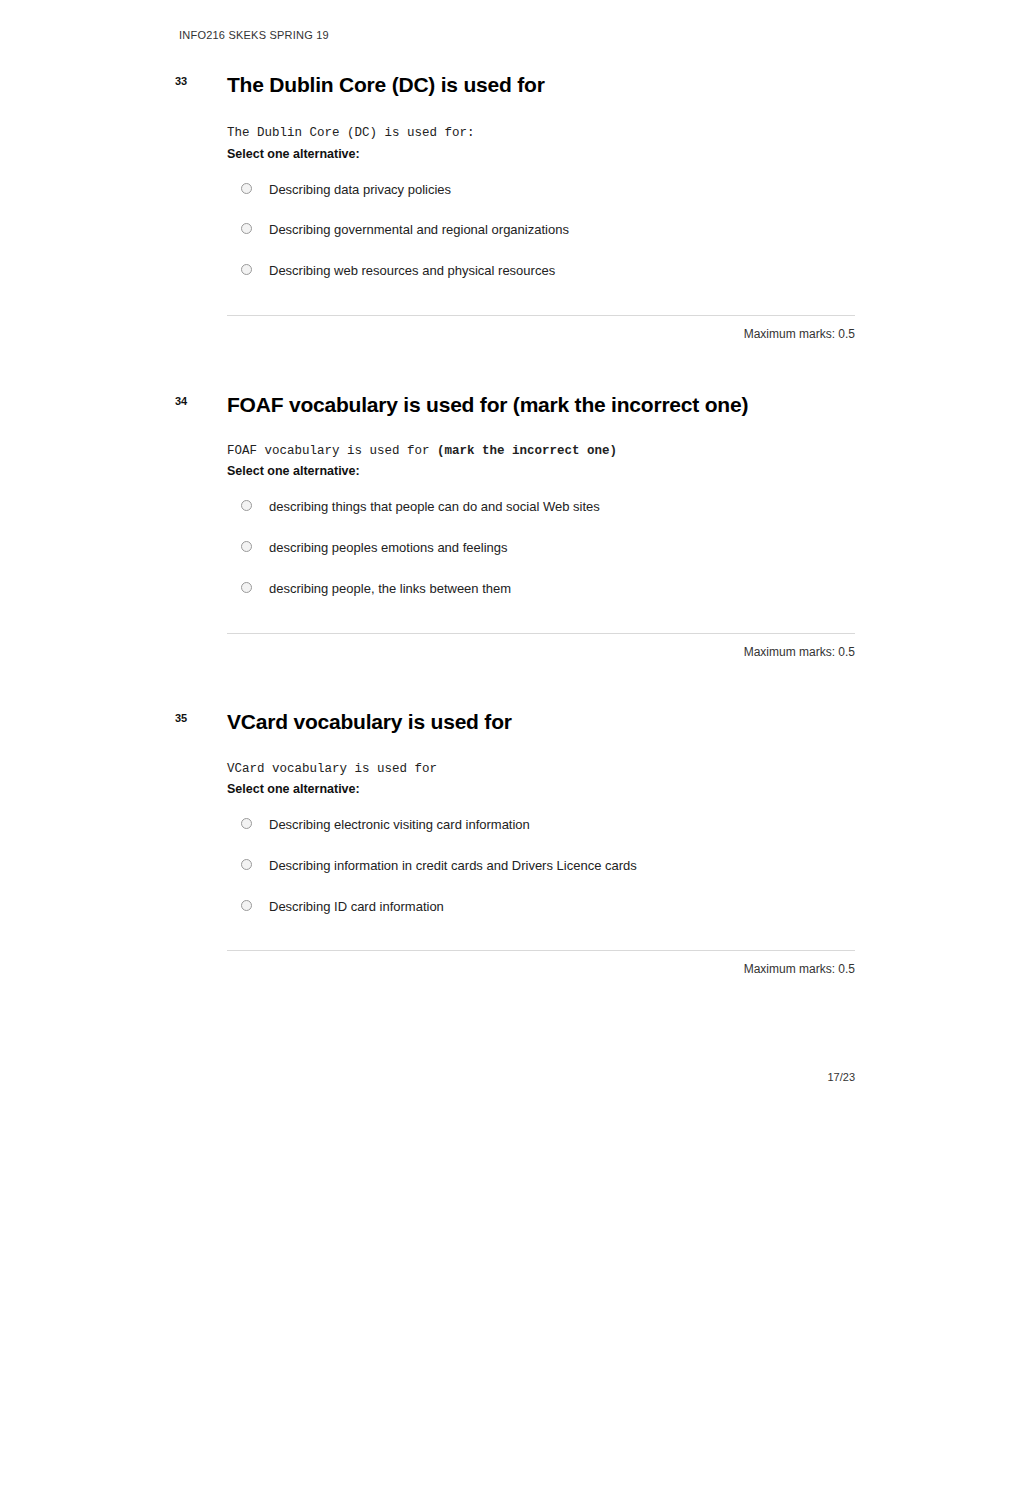INFO216 SKEKS SPRING 19
33
The Dublin Core (DC) is used for
The Dublin Core (DC) is used for:
Select one alternative:
Describing data privacy policies
Describing governmental and regional organizations
Describing web resources and physical resources
Maximum marks: 0.5
34
FOAF vocabulary is used for (mark the incorrect one)
FOAF vocabulary is used for (mark the incorrect one)
Select one alternative:
describing things that people can do and social Web sites
describing peoples emotions and feelings
describing people, the links between them
Maximum marks: 0.5
35
VCard vocabulary is used for
VCard vocabulary is used for
Select one alternative:
Describing electronic visiting card information
Describing information in credit cards and Drivers Licence cards
Describing ID card information
Maximum marks: 0.5
17/23